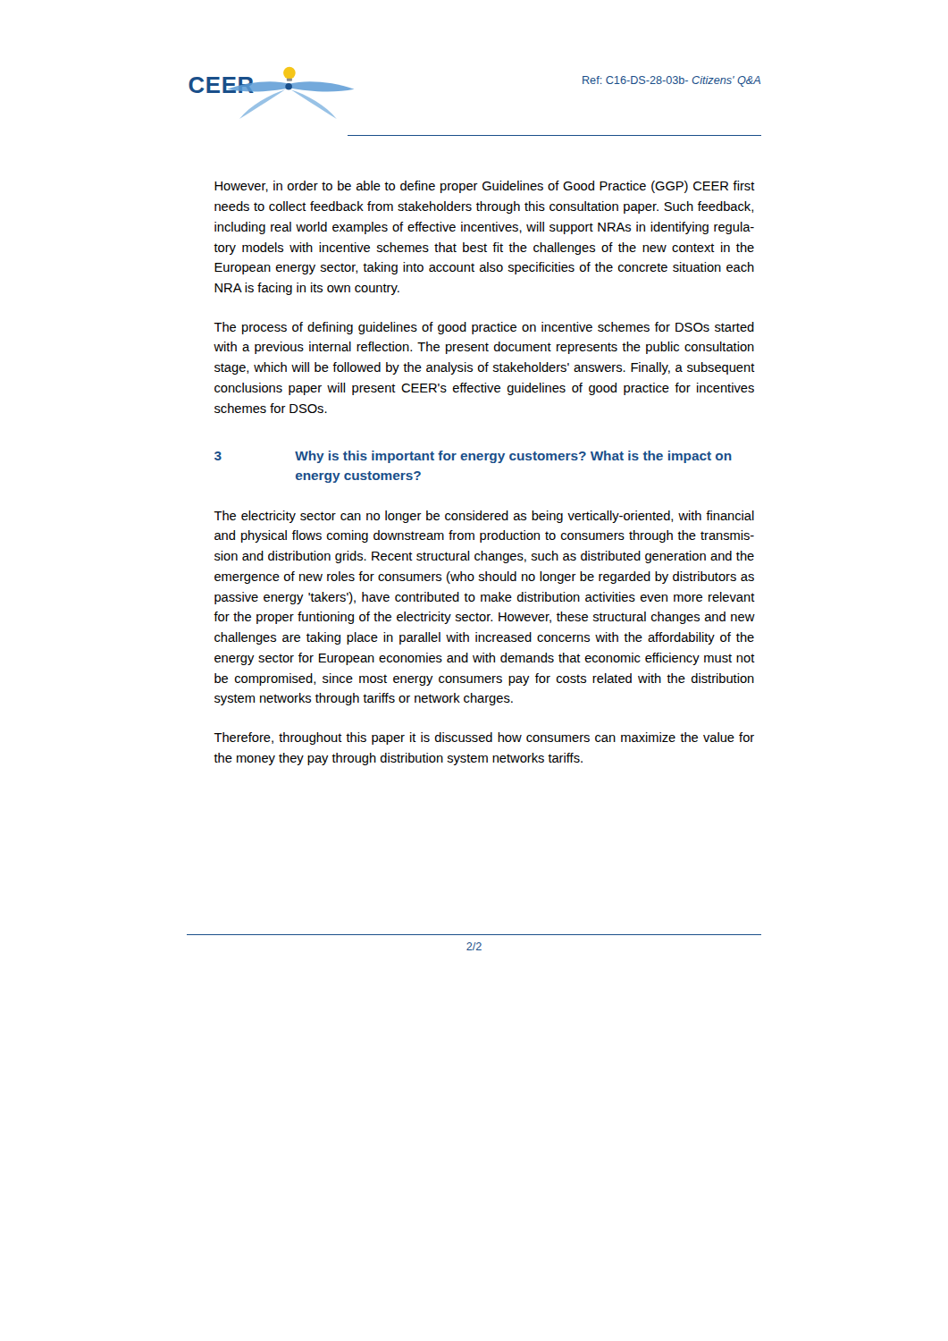CEER
Ref: C16-DS-28-03b- Citizens' Q&A
However, in order to be able to define proper Guidelines of Good Practice (GGP) CEER first needs to collect feedback from stakeholders through this consultation paper. Such feedback, including real world examples of effective incentives, will support NRAs in identifying regulatory models with incentive schemes that best fit the challenges of the new context in the European energy sector, taking into account also specificities of the concrete situation each NRA is facing in its own country.
The process of defining guidelines of good practice on incentive schemes for DSOs started with a previous internal reflection. The present document represents the public consultation stage, which will be followed by the analysis of stakeholders' answers. Finally, a subsequent conclusions paper will present CEER's effective guidelines of good practice for incentives schemes for DSOs.
3 Why is this important for energy customers? What is the impact on energy customers?
The electricity sector can no longer be considered as being vertically-oriented, with financial and physical flows coming downstream from production to consumers through the transmission and distribution grids. Recent structural changes, such as distributed generation and the emergence of new roles for consumers (who should no longer be regarded by distributors as passive energy 'takers'), have contributed to make distribution activities even more relevant for the proper funtioning of the electricity sector. However, these structural changes and new challenges are taking place in parallel with increased concerns with the affordability of the energy sector for European economies and with demands that economic efficiency must not be compromised, since most energy consumers pay for costs related with the distribution system networks through tariffs or network charges.
Therefore, throughout this paper it is discussed how consumers can maximize the value for the money they pay through distribution system networks tariffs.
2/2